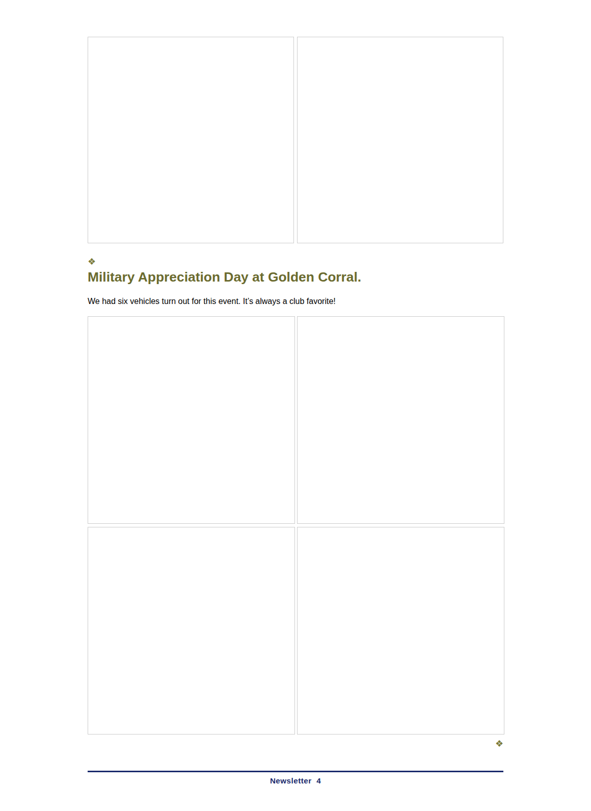❖
Military Appreciation Day at Golden Corral.
We had six vehicles turn out for this event. It’s always a club favorite!
❖
Newsletter 4